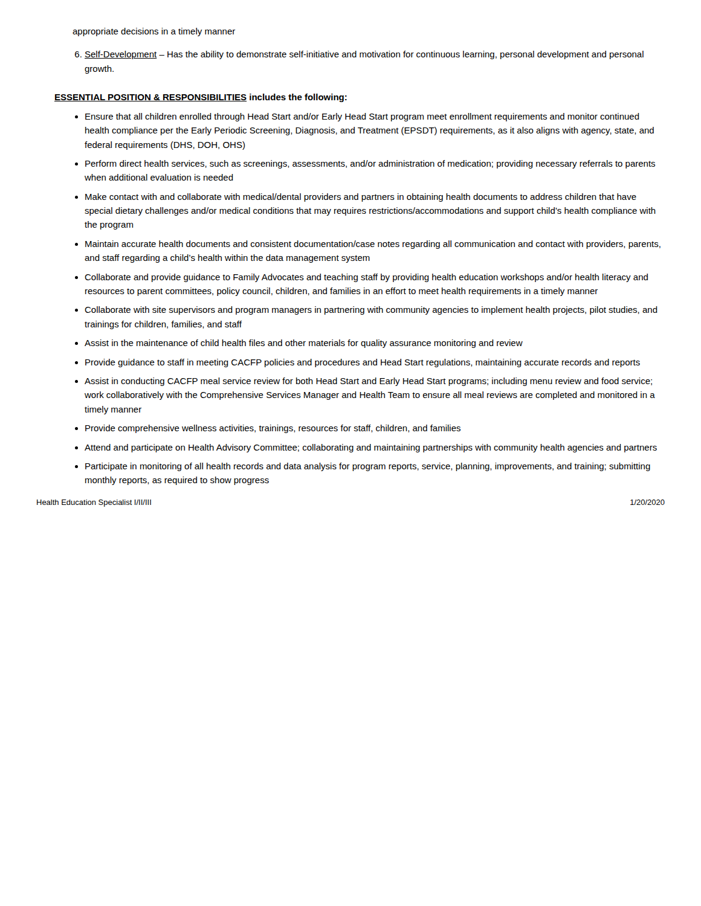appropriate decisions in a timely manner
Self-Development – Has the ability to demonstrate self-initiative and motivation for continuous learning, personal development and personal growth.
ESSENTIAL POSITION & RESPONSIBILITIES includes the following:
Ensure that all children enrolled through Head Start and/or Early Head Start program meet enrollment requirements and monitor continued health compliance per the Early Periodic Screening, Diagnosis, and Treatment (EPSDT) requirements, as it also aligns with agency, state, and federal requirements (DHS, DOH, OHS)
Perform direct health services, such as screenings, assessments, and/or administration of medication; providing necessary referrals to parents when additional evaluation is needed
Make contact with and collaborate with medical/dental providers and partners in obtaining health documents to address children that have special dietary challenges and/or medical conditions that may requires restrictions/accommodations and support child’s health compliance with the program
Maintain accurate health documents and consistent documentation/case notes regarding all communication and contact with providers, parents, and staff regarding a child’s health within the data management system
Collaborate and provide guidance to Family Advocates and teaching staff by providing health education workshops and/or health literacy and resources to parent committees, policy council, children, and families in an effort to meet health requirements in a timely manner
Collaborate with site supervisors and program managers in partnering with community agencies to implement health projects, pilot studies, and trainings for children, families, and staff
Assist in the maintenance of child health files and other materials for quality assurance monitoring and review
Provide guidance to staff in meeting CACFP policies and procedures and Head Start regulations, maintaining accurate records and reports
Assist in conducting CACFP meal service review for both Head Start and Early Head Start programs; including menu review and food service; work collaboratively with the Comprehensive Services Manager and Health Team to ensure all meal reviews are completed and monitored in a timely manner
Provide comprehensive wellness activities, trainings, resources for staff, children, and families
Attend and participate on Health Advisory Committee; collaborating and maintaining partnerships with community health agencies and partners
Participate in monitoring of all health records and data analysis for program reports, service, planning, improvements, and training; submitting monthly reports, as required to show progress
Health Education Specialist I/II/III 1/20/2020